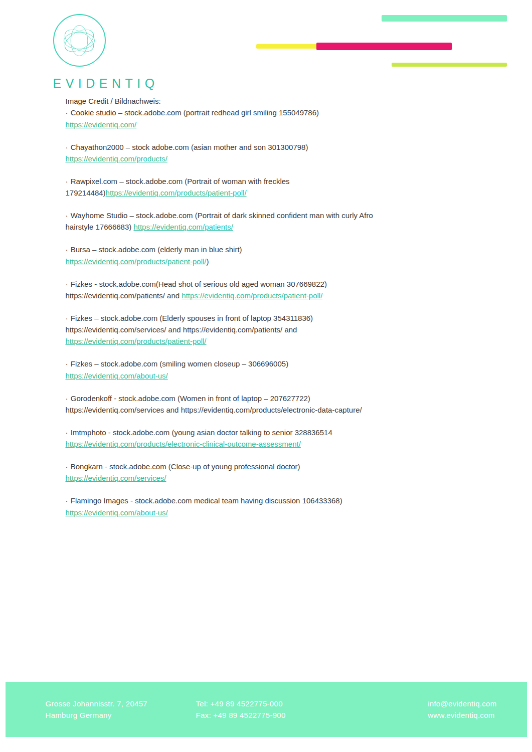EVIDENTIQ
Image Credit / Bildnachweis:
Cookie studio – stock.adobe.com (portrait redhead girl smiling 155049786)
https://evidentiq.com/
Chayathon2000 – stock adobe.com (asian mother and son 301300798)
https://evidentiq.com/products/
Rawpixel.com – stock.adobe.com (Portrait of woman with freckles 179214484)https://evidentiq.com/products/patient-poll/
Wayhome Studio – stock.adobe.com (Portrait of dark skinned confident man with curly Afro hairstyle 17666683) https://evidentiq.com/patients/
Bursa – stock.adobe.com (elderly man in blue shirt)
https://evidentiq.com/products/patient-poll/)
Fizkes - stock.adobe.com(Head shot of serious old aged woman 307669822)
https://evidentiq.com/patients/ and https://evidentiq.com/products/patient-poll/
Fizkes – stock.adobe.com (Elderly spouses in front of laptop 354311836)
https://evidentiq.com/services/ and https://evidentiq.com/patients/ and https://evidentiq.com/products/patient-poll/
Fizkes – stock.adobe.com (smiling women closeup – 306696005)
https://evidentiq.com/about-us/
Gorodenkoff - stock.adobe.com (Women in front of laptop – 207627722)
https://evidentiq.com/services and https://evidentiq.com/products/electronic-data-capture/
Imtmphoto - stock.adobe.com (young asian doctor talking to senior 328836514
https://evidentiq.com/products/electronic-clinical-outcome-assessment/
Bongkarn - stock.adobe.com (Close-up of young professional doctor)
https://evidentiq.com/services/
Flamingo Images - stock.adobe.com medical team having discussion 106433368)
https://evidentiq.com/about-us/
Grosse Johannisstr. 7, 20457
Hamburg Germany
Tel: +49 89 4522775-000
Fax: +49 89 4522775-900
info@evidentiq.com
www.evidentiq.com